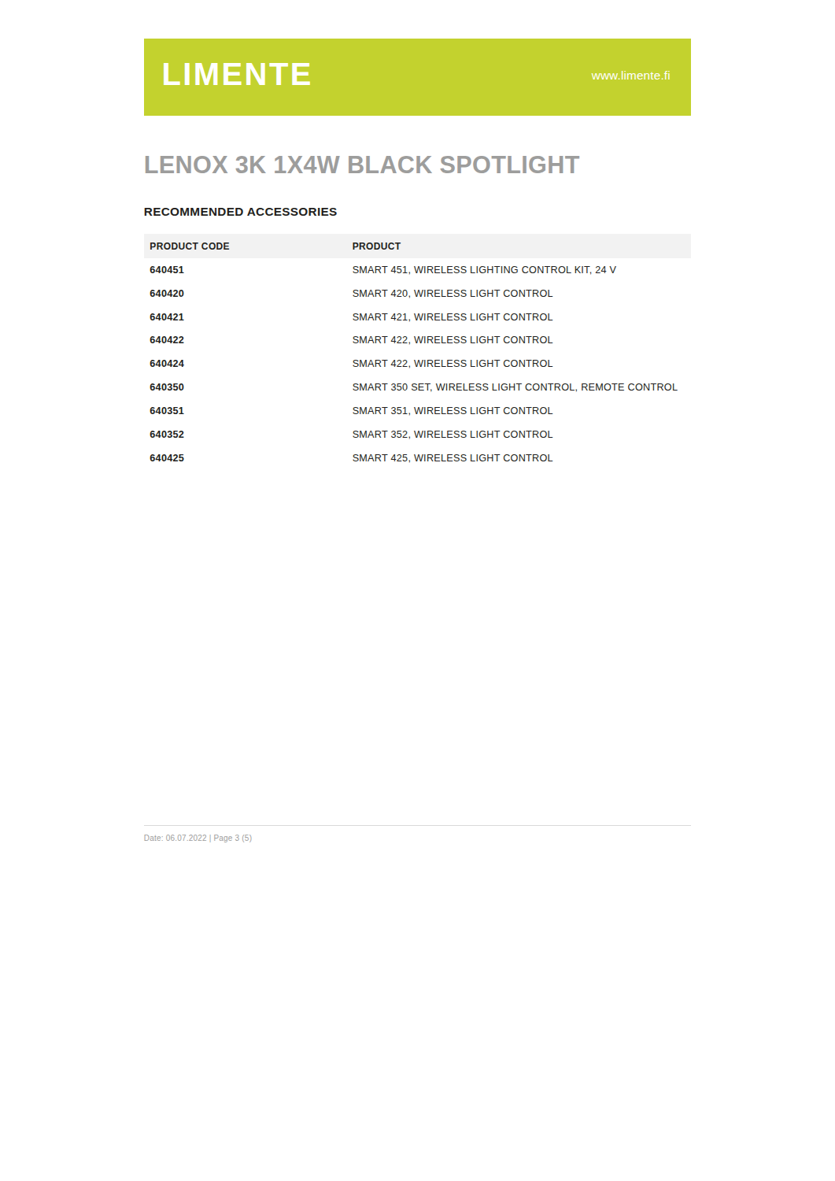LIMENTE
www.limente.fi
LENOX 3K 1X4W BLACK SPOTLIGHT
RECOMMENDED ACCESSORIES
| PRODUCT CODE | PRODUCT |
| --- | --- |
| 640451 | SMART 451, WIRELESS LIGHTING CONTROL KIT, 24 V |
| 640420 | SMART 420, WIRELESS LIGHT CONTROL |
| 640421 | SMART 421, WIRELESS LIGHT CONTROL |
| 640422 | SMART 422, WIRELESS LIGHT CONTROL |
| 640424 | SMART 422, WIRELESS LIGHT CONTROL |
| 640350 | SMART 350 SET, WIRELESS LIGHT CONTROL, REMOTE CONTROL |
| 640351 | SMART 351, WIRELESS LIGHT CONTROL |
| 640352 | SMART 352, WIRELESS LIGHT CONTROL |
| 640425 | SMART 425, WIRELESS LIGHT CONTROL |
Date: 06.07.2022 | Page 3 (5)